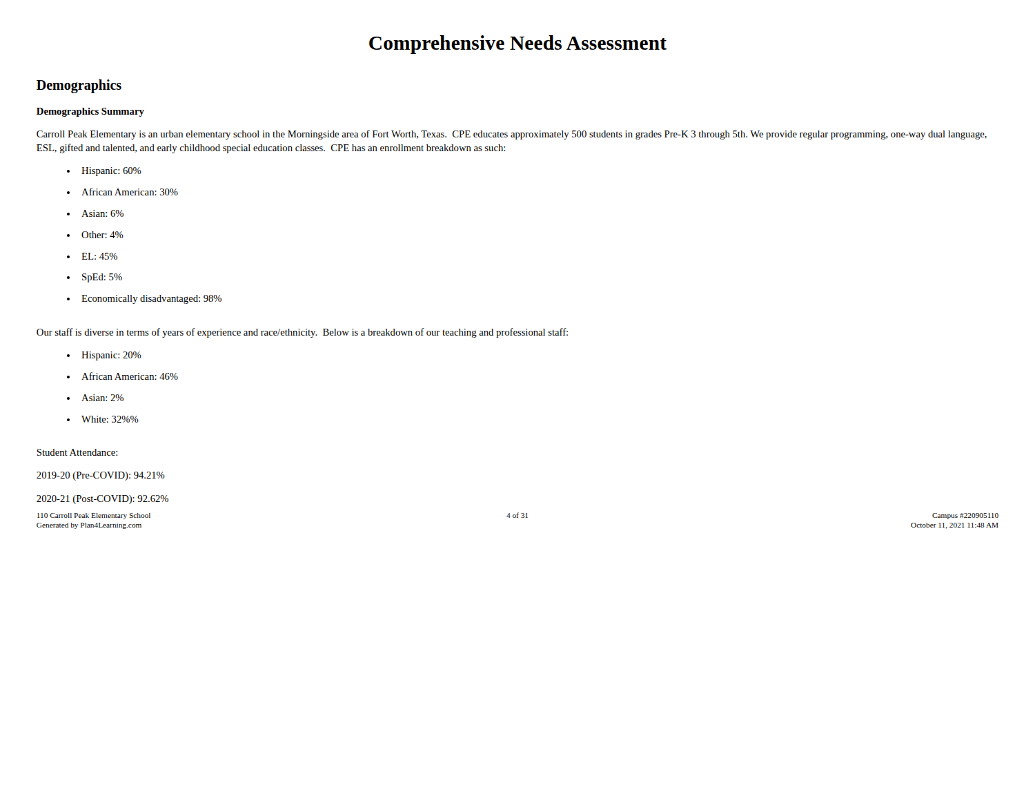Comprehensive Needs Assessment
Demographics
Demographics Summary
Carroll Peak Elementary is an urban elementary school in the Morningside area of Fort Worth, Texas. CPE educates approximately 500 students in grades Pre-K 3 through 5th. We provide regular programming, one-way dual language, ESL, gifted and talented, and early childhood special education classes. CPE has an enrollment breakdown as such:
Hispanic: 60%
African American: 30%
Asian: 6%
Other: 4%
EL: 45%
SpEd: 5%
Economically disadvantaged: 98%
Our staff is diverse in terms of years of experience and race/ethnicity. Below is a breakdown of our teaching and professional staff:
Hispanic: 20%
African American: 46%
Asian: 2%
White: 32%%
Student Attendance:
2019-20 (Pre-COVID): 94.21%
2020-21 (Post-COVID): 92.62%
| 110 Carroll Peak Elementary School Generated by Plan4Learning.com | 4 of 31 | Campus #220905110 October 11, 2021 11:48 AM |